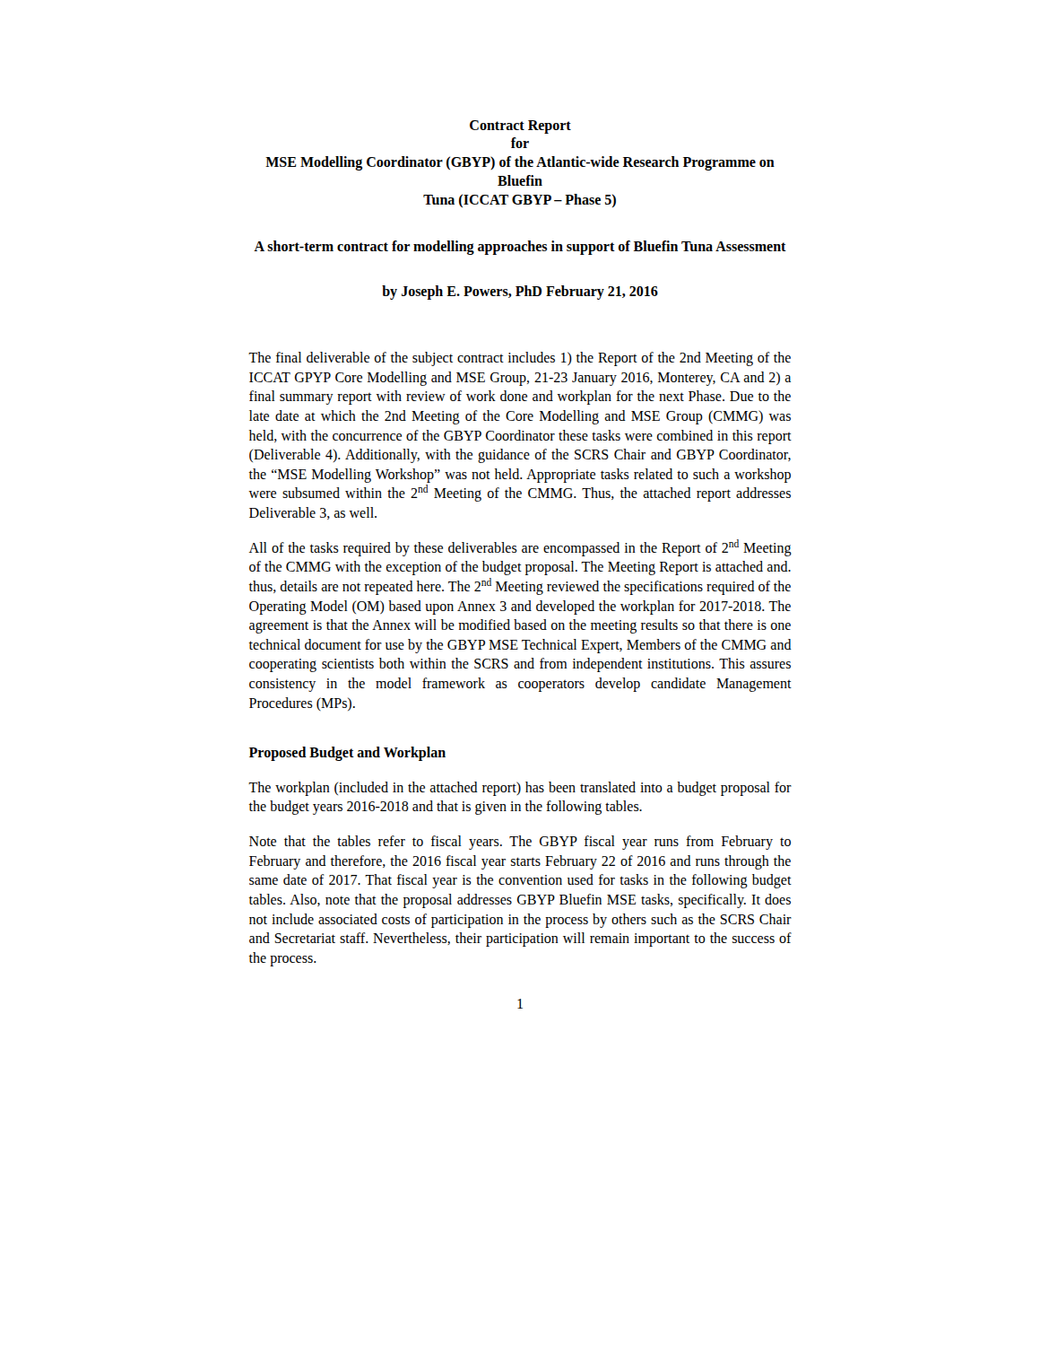Contract Report for MSE Modelling Coordinator (GBYP) of the Atlantic-wide Research Programme on Bluefin Tuna (ICCAT GBYP – Phase 5)
A short-term contract for modelling approaches in support of Bluefin Tuna Assessment
by Joseph E. Powers, PhD February 21, 2016
The final deliverable of the subject contract includes 1) the Report of the 2nd Meeting of the ICCAT GPYP Core Modelling and MSE Group, 21-23 January 2016, Monterey, CA and 2) a final summary report with review of work done and workplan for the next Phase. Due to the late date at which the 2nd Meeting of the Core Modelling and MSE Group (CMMG) was held, with the concurrence of the GBYP Coordinator these tasks were combined in this report (Deliverable 4). Additionally, with the guidance of the SCRS Chair and GBYP Coordinator, the “MSE Modelling Workshop” was not held. Appropriate tasks related to such a workshop were subsumed within the 2nd Meeting of the CMMG. Thus, the attached report addresses Deliverable 3, as well.
All of the tasks required by these deliverables are encompassed in the Report of 2nd Meeting of the CMMG with the exception of the budget proposal. The Meeting Report is attached and. thus, details are not repeated here. The 2nd Meeting reviewed the specifications required of the Operating Model (OM) based upon Annex 3 and developed the workplan for 2017-2018. The agreement is that the Annex will be modified based on the meeting results so that there is one technical document for use by the GBYP MSE Technical Expert, Members of the CMMG and cooperating scientists both within the SCRS and from independent institutions. This assures consistency in the model framework as cooperators develop candidate Management Procedures (MPs).
Proposed Budget and Workplan
The workplan (included in the attached report) has been translated into a budget proposal for the budget years 2016-2018 and that is given in the following tables.
Note that the tables refer to fiscal years. The GBYP fiscal year runs from February to February and therefore, the 2016 fiscal year starts February 22 of 2016 and runs through the same date of 2017. That fiscal year is the convention used for tasks in the following budget tables. Also, note that the proposal addresses GBYP Bluefin MSE tasks, specifically. It does not include associated costs of participation in the process by others such as the SCRS Chair and Secretariat staff. Nevertheless, their participation will remain important to the success of the process.
1